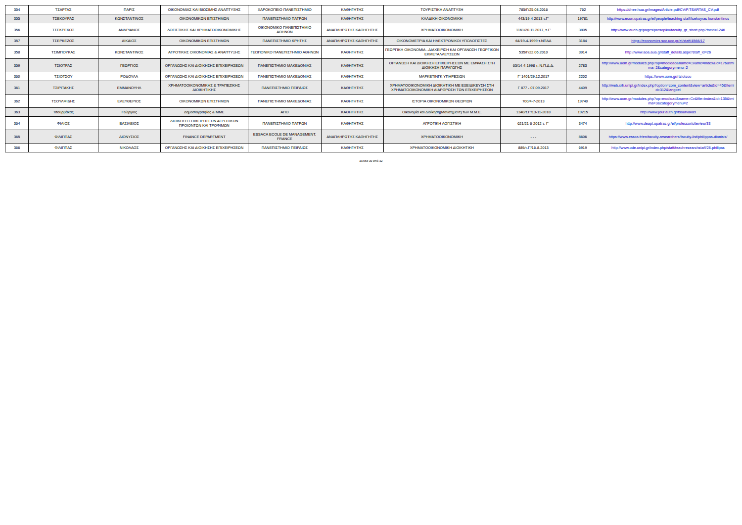| 354 | ΤΣΑΡΤΑΣ | ΠΑΡΙΣ | ΟΙΚΟΝΟΜΙΑΣ ΚΑΙ ΒΙΩΣΙΜΗΣ ΑΝΑΠΤΥΞΗΣ | ΧΑΡΟΚΟΠΕΙΟ ΠΑΝΕΠΙΣΤΗΜΙΟ | ΚΑΘΗΓΗΤΗΣ | ΤΟΥΡΙΣΤΙΚΗ ΑΝΑΠΤΥΞΗ | 785/Γ/25.08.2016 | 762 | https://dhee.hua.gr/images/Article-pdf/CV/P.TSARTAS_CV.pdf |
| 355 | ΤΣΕΚΟΥΡΑΣ | ΚΩΝΣΤΑΝΤΙΝΟΣ | ΟΙΚΟΝΟΜΙΚΩΝ ΕΠΙΣΤΗΜΩΝ | ΠΑΝΕΠΙΣΤΗΜΙΟ ΠΑΤΡΩΝ | ΚΑΘΗΓΗΤΗΣ | ΚΛΑΔΙΚΗ ΟΙΚΟΝΟΜΙΚΗ | 443/19-4-2013 τ.Γ' | 19781 | http://www.econ.upatras.gr/el/people/teaching-staff/tsekoyras-konstantinos |
| 356 | ΤΣΕΚΡΕΚΟΣ | ΑΝΔΡΙΑΝΟΣ | ΛΟΓΙΣΤΙΚΗΣ ΚΑΙ ΧΡΗΜΑΤΟΟΙΚΟΝΟΜΙΚΗΣ | ΟΙΚΟΝΟΜΙΚΟ ΠΑΝΕΠΙΣΤΗΜΙΟ ΑΘΗΝΩΝ | ΑΝΑΠΛΗΡΩΤΗΣ ΚΑΘΗΓΗΤΗΣ | ΧΡΗΜΑΤΟΟΙΚΟΝΟΜΙΚΗ | 1161/20.11.2017, τ.Γ' | 3805 | http://www.aueb.gr/pages/prosopiko/faculty_gr_short.php?facid=1246 |
| 357 | ΤΣΕΡΚΕΖΟΣ | ΔΙΚΑΙΟΣ | ΟΙΚΟΝΟΜΙΚΩΝ ΕΠΙΣΤΗΜΩΝ | ΠΑΝΕΠΙΣΤΗΜΙΟ ΚΡΗΤΗΣ | ΑΝΑΠΛΗΡΩΤΗΣ ΚΑΘΗΓΗΤΗΣ | ΟΙΚΟΝΟΜΕΤΡΙΑ ΚΑΙ ΗΛΕΚΤΡΟΝΙΚΟΙ ΥΠΟΛΟΓΙΣΤΕΣ | 64/19-4-1999 τ.ΝΠΔΔ | 3184 | https://economics.soc.uoc.gr/el/staff/4566/17 |
| 358 | ΤΣΙΜΠΟΥΚΑΣ | ΚΩΝΣΤΑΝΤΙΝΟΣ | ΑΓΡΟΤΙΚΗΣ ΟΙΚΟΝΟΜΙΑΣ & ΑΝΑΠΤΥΞΗΣ | ΓΕΩΠΟΝΙΚΟ ΠΑΝΕΠΙΣΤΗΜΙΟ ΑΘΗΝΩΝ | ΚΑΘΗΓΗΤΗΣ | ΓΕΩΡΓΙΚΗ ΟΙΚΟΝΟΜΙΑ - ΔΙΑΧΕΙΡΙΣΗ ΚΑΙ ΟΡΓΑΝΩΣΗ ΓΕΩΡΓΙΚΩΝ ΕΚΜΕΤΑΛΛΕΥΣΕΩΝ | 535/Γ/22.06.2010 | 3914 | http://www.aoa.aua.gr/staff_details.aspx?staff_id=26 |
| 359 | ΤΣΙΟΤΡΑΣ | ΓΕΩΡΓΙΟΣ | ΟΡΓΑΝΩΣΗΣ ΚΑΙ ΔΙΟΙΚΗΣΗΣ ΕΠΙΧΕΙΡΗΣΕΩΝ | ΠΑΝΕΠΙΣΤΗΜΙΟ ΜΑΚΕΔΟΝΙΑΣ | ΚΑΘΗΓΗΤΗΣ | ΟΡΓΑΝΩΣΗ ΚΑΙ ΔΙΟΙΚΗΣΗ ΕΠΙΧΕΙΡΗΣΕΩΝ ΜΕ ΕΜΦΑΣΗ ΣΤΗ ΔΙΟΙΚΗΣΗ ΠΑΡΑΓΩΓΗΣ | 65/14-4-1998 τ. Ν.Π.Δ.Δ. | 2783 | http://www.uom.gr/modules.php?op=modload&name=Cv&file=index&id=176&tmima=2&categorymenu=2 |
| 360 | ΤΣΙΟΤΣΟΥ | ΡΟΔΟΥΛΑ | ΟΡΓΑΝΩΣΗΣ ΚΑΙ ΔΙΟΙΚΗΣΗΣ ΕΠΙΧΕΙΡΗΣΕΩΝ | ΠΑΝΕΠΙΣΤΗΜΙΟ ΜΑΚΕΔΟΝΙΑΣ | ΚΑΘΗΓΗΤΗΣ | ΜΑΡΚΕΤΙΝΓΚ ΥΠΗΡΕΣΙΩΝ | Γ' 1401/29.12.2017 | 2202 | https://www.uom.gr/rtsiotsou |
| 361 | ΤΣΙΡΙΤΑΚΗΣ | ΕΜΜΑΝΟΥΗΛ | ΧΡΗΜΑΤΟΟΙΚΟΝΟΜΙΚΗΣ & ΤΡΑΠΕΖΙΚΗΣ ΔΙΟΙΚΗΤΙΚΗΣ | ΠΑΝΕΠΙΣΤΗΜΙΟ ΠΕΙΡΑΙΩΣ | ΚΑΘΗΓΗΤΗΣ | ΧΡΗΜΑΤΟΟΙΚΟΝΟΜΙΚΗ ΔΙΟΙΚΗΤΙΚΗ ΜΕ ΕΞΕΙΔΙΚΕΥΣΗ ΣΤΗ ΧΡΗΜΑΤΟΟΙΚΟΝΟΜΙΚΗ ΔΙΑΡΘΡΩΣΗ ΤΩΝ ΕΠΙΧΕΙΡΗΣΕΩΝ | Γ 877 - 07.09.2017 | 4409 | http://web.xrh.unipi.gr/index.php?option=com_content&view=article&id=45&Itemid=312&lang=el |
| 362 | ΤΣΟΥΛΦΙΔΗΣ | ΕΛΕΥΘΕΡΙΟΣ | ΟΙΚΟΝΟΜΙΚΩΝ ΕΠΙΣΤΗΜΩΝ | ΠΑΝΕΠΙΣΤΗΜΙΟ ΜΑΚΕΔΟΝΙΑΣ | ΚΑΘΗΓΗΤΗΣ | ΙΣΤΟΡΙΑ ΟΙΚΟΝΟΜΙΚΩΝ ΘΕΩΡΙΩΝ | 700/4-7-2013 | 19740 | http://www.uom.gr/modules.php?op=modload&name=Cv&file=index&id=135&tmima=3&categorymenu=2 |
| 363 | Τσουρβάκας | Γεώργιος | Δημοσιογραφίας & ΜΜΕ | ΑΠΘ | ΚΑΘΗΓΗΤΗΣ | Οικονομία και Διοίκηση(Μανατζμεντ) των Μ.Μ.Ε. | 1340/τ.Γ'/13-11-2018 | 19215 | http://www.jour.auth.gr/tsourvakas |
| 364 | ΦΙΛΙΟΣ | ΒΑΣΙΛΕΙΟΣ | ΔΙΟΙΚΗΣΗ ΕΠΙΧΕΙΡΗΣΕΩΝ ΑΓΡΟΤΙΚΩΝ ΠΡΟΙΟΝΤΩΝ ΚΑΙ ΤΡΟΦΙΜΩΝ | ΠΑΝΕΠΙΣΤΗΜΙΟ ΠΑΤΡΩΝ | ΚΑΘΗΓΗΤΗΣ | ΑΓΡΟΤΙΚΗ ΛΟΓΙΣΤΙΚΗ | 621/21-6-2012 τ. Γ΄ | 3474 | http://www.deapt.upatras.gr/el/professor/siteview/33 |
| 365 | ΦΙΛΙΠΠΑΣ | ΔΙΟΝΥΣΙΟΣ | FINANCE DEPARTMENT | ESSACA ECOLE DE MANAGEMENT, FRANCE | ΑΝΑΠΛΗΡΩΤΗΣ ΚΑΘΗΓΗΤΗΣ | ΧΡΗΜΑΤΟΟΙΚΟΝΟΜΙΚΗ | - - - | 8606 | https://www.essca.fr/en/faculty-researchers/faculty-list/philippas-dionisis/ |
| 366 | ΦΙΛΙΠΠΑΣ | ΝΙΚΟΛΑΟΣ | ΟΡΓΑΝΩΣΗΣ ΚΑΙ ΔΙΟΙΚΗΣΗΣ ΕΠΙΧΕΙΡΗΣΕΩΝ | ΠΑΝΕΠΙΣΤΗΜΙΟ ΠΕΙΡΑΙΩΣ | ΚΑΘΗΓΗΤΗΣ | ΧΡΗΜΑΤΟΟΙΚΟΝΟΜΙΚΗ ΔΙΟΙΚΗΤΙΚΗ | 889/τ.Γ'/16-8-2013 | 6919 | http://www.ode.unipi.gr/index.php/staff/teachresearchstaff/28-philipas |
Σελίδα 30 από 32